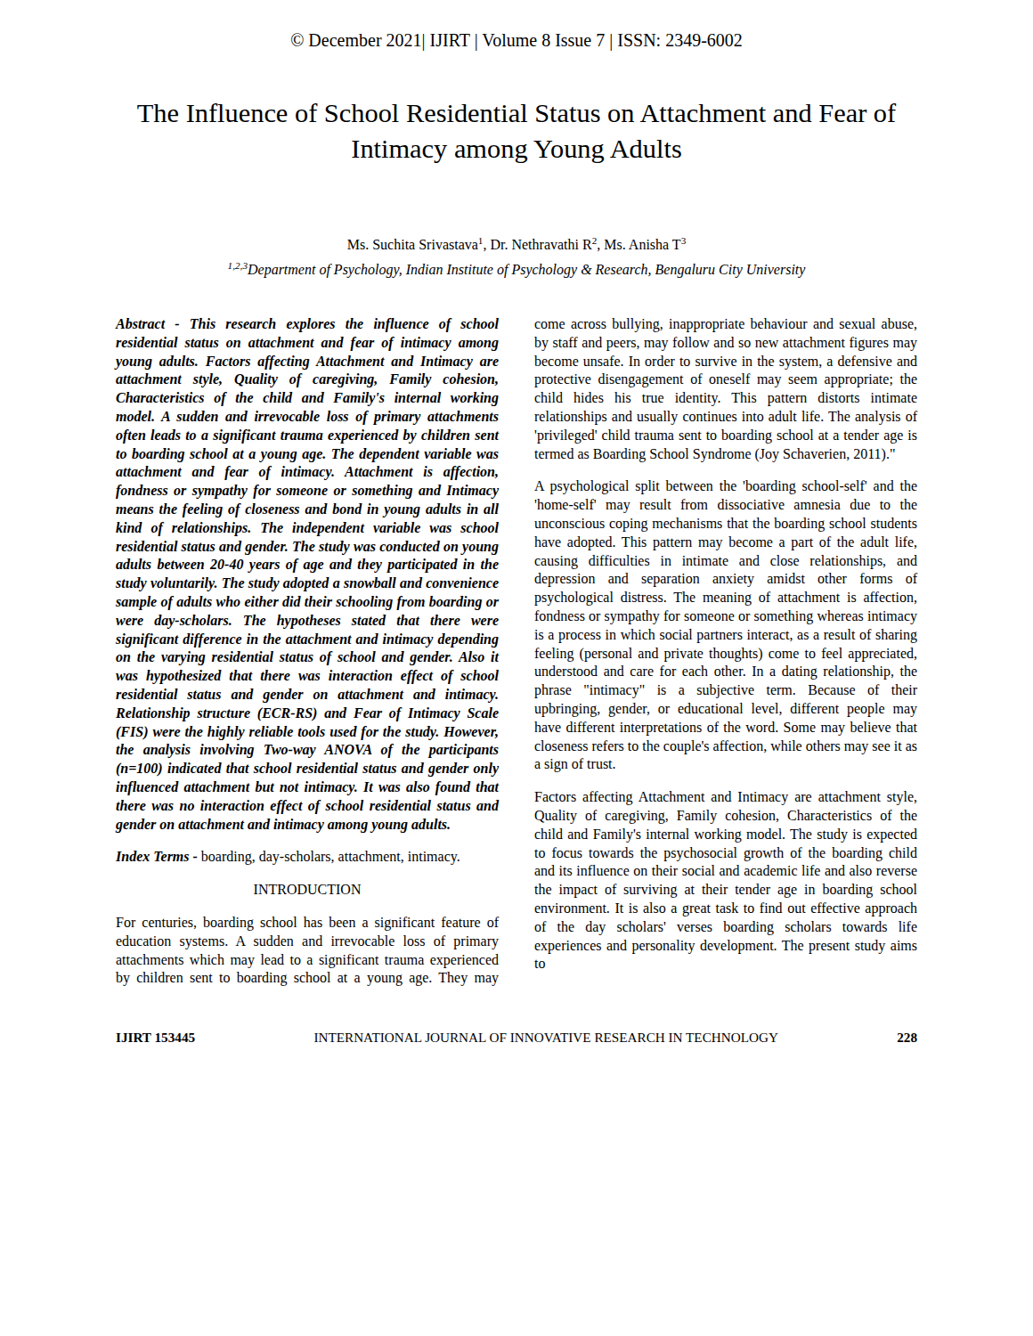© December 2021| IJIRT | Volume 8 Issue 7 | ISSN: 2349-6002
The Influence of School Residential Status on Attachment and Fear of Intimacy among Young Adults
Ms. Suchita Srivastava1, Dr. Nethravathi R2, Ms. Anisha T3
1,2,3Department of Psychology, Indian Institute of Psychology & Research, Bengaluru City University
Abstract - This research explores the influence of school residential status on attachment and fear of intimacy among young adults. Factors affecting Attachment and Intimacy are attachment style, Quality of caregiving, Family cohesion, Characteristics of the child and Family's internal working model. A sudden and irrevocable loss of primary attachments often leads to a significant trauma experienced by children sent to boarding school at a young age. The dependent variable was attachment and fear of intimacy. Attachment is affection, fondness or sympathy for someone or something and Intimacy means the feeling of closeness and bond in young adults in all kind of relationships. The independent variable was school residential status and gender. The study was conducted on young adults between 20-40 years of age and they participated in the study voluntarily. The study adopted a snowball and convenience sample of adults who either did their schooling from boarding or were day-scholars. The hypotheses stated that there were significant difference in the attachment and intimacy depending on the varying residential status of school and gender. Also it was hypothesized that there was interaction effect of school residential status and gender on attachment and intimacy. Relationship structure (ECR-RS) and Fear of Intimacy Scale (FIS) were the highly reliable tools used for the study. However, the analysis involving Two-way ANOVA of the participants (n=100) indicated that school residential status and gender only influenced attachment but not intimacy. It was also found that there was no interaction effect of school residential status and gender on attachment and intimacy among young adults.
Index Terms - boarding, day-scholars, attachment, intimacy.
INTRODUCTION
For centuries, boarding school has been a significant feature of education systems. A sudden and irrevocable loss of primary attachments which may lead to a significant trauma experienced by children sent to boarding school at a young age. They may come across bullying, inappropriate behaviour and sexual abuse, by staff and peers, may follow and so new attachment figures may become unsafe. In order to survive in the system, a defensive and protective disengagement of oneself may seem appropriate; the child hides his true identity. This pattern distorts intimate relationships and usually continues into adult life. The analysis of 'privileged' child trauma sent to boarding school at a tender age is termed as Boarding School Syndrome (Joy Schaverien, 2011)."
A psychological split between the 'boarding school-self' and the 'home-self' may result from dissociative amnesia due to the unconscious coping mechanisms that the boarding school students have adopted. This pattern may become a part of the adult life, causing difficulties in intimate and close relationships, and depression and separation anxiety amidst other forms of psychological distress. The meaning of attachment is affection, fondness or sympathy for someone or something whereas intimacy is a process in which social partners interact, as a result of sharing feeling (personal and private thoughts) come to feel appreciated, understood and care for each other. In a dating relationship, the phrase "intimacy" is a subjective term. Because of their upbringing, gender, or educational level, different people may have different interpretations of the word. Some may believe that closeness refers to the couple's affection, while others may see it as a sign of trust.
Factors affecting Attachment and Intimacy are attachment style, Quality of caregiving, Family cohesion, Characteristics of the child and Family's internal working model. The study is expected to focus towards the psychosocial growth of the boarding child and its influence on their social and academic life and also reverse the impact of surviving at their tender age in boarding school environment. It is also a great task to find out effective approach of the day scholars' verses boarding scholars towards life experiences and personality development. The present study aims to
IJIRT 153445 INTERNATIONAL JOURNAL OF INNOVATIVE RESEARCH IN TECHNOLOGY 228